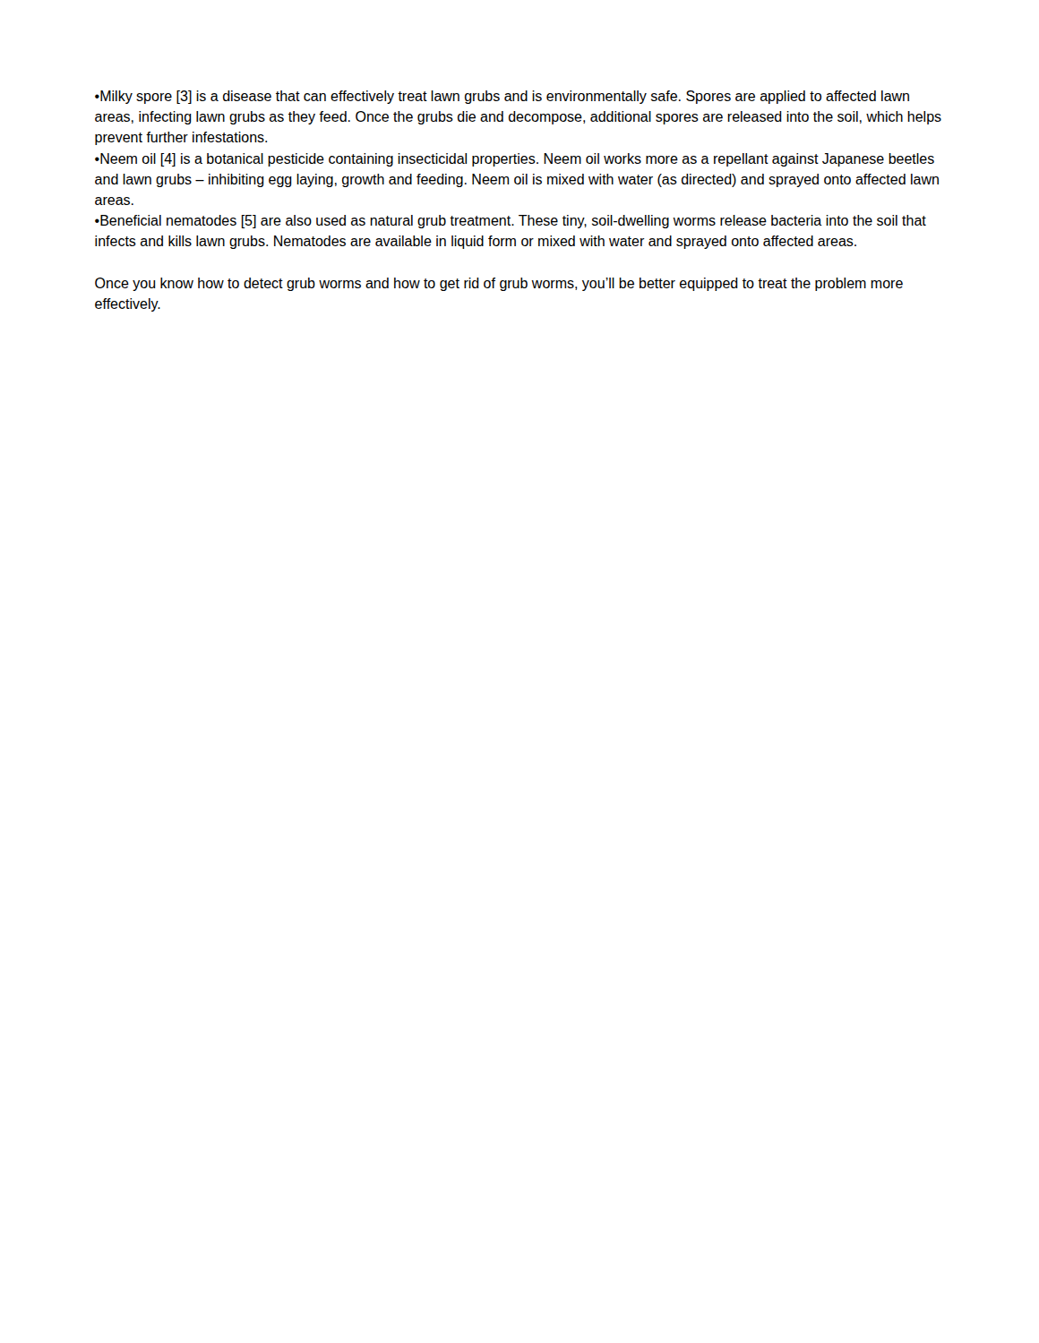•Milky spore [3] is a disease that can effectively treat lawn grubs and is environmentally safe. Spores are applied to affected lawn areas, infecting lawn grubs as they feed. Once the grubs die and decompose, additional spores are released into the soil, which helps prevent further infestations.
•Neem oil [4] is a botanical pesticide containing insecticidal properties. Neem oil works more as a repellant against Japanese beetles and lawn grubs – inhibiting egg laying, growth and feeding. Neem oil is mixed with water (as directed) and sprayed onto affected lawn areas.
•Beneficial nematodes [5] are also used as natural grub treatment. These tiny, soil-dwelling worms release bacteria into the soil that infects and kills lawn grubs. Nematodes are available in liquid form or mixed with water and sprayed onto affected areas.
Once you know how to detect grub worms and how to get rid of grub worms, you’ll be better equipped to treat the problem more effectively.